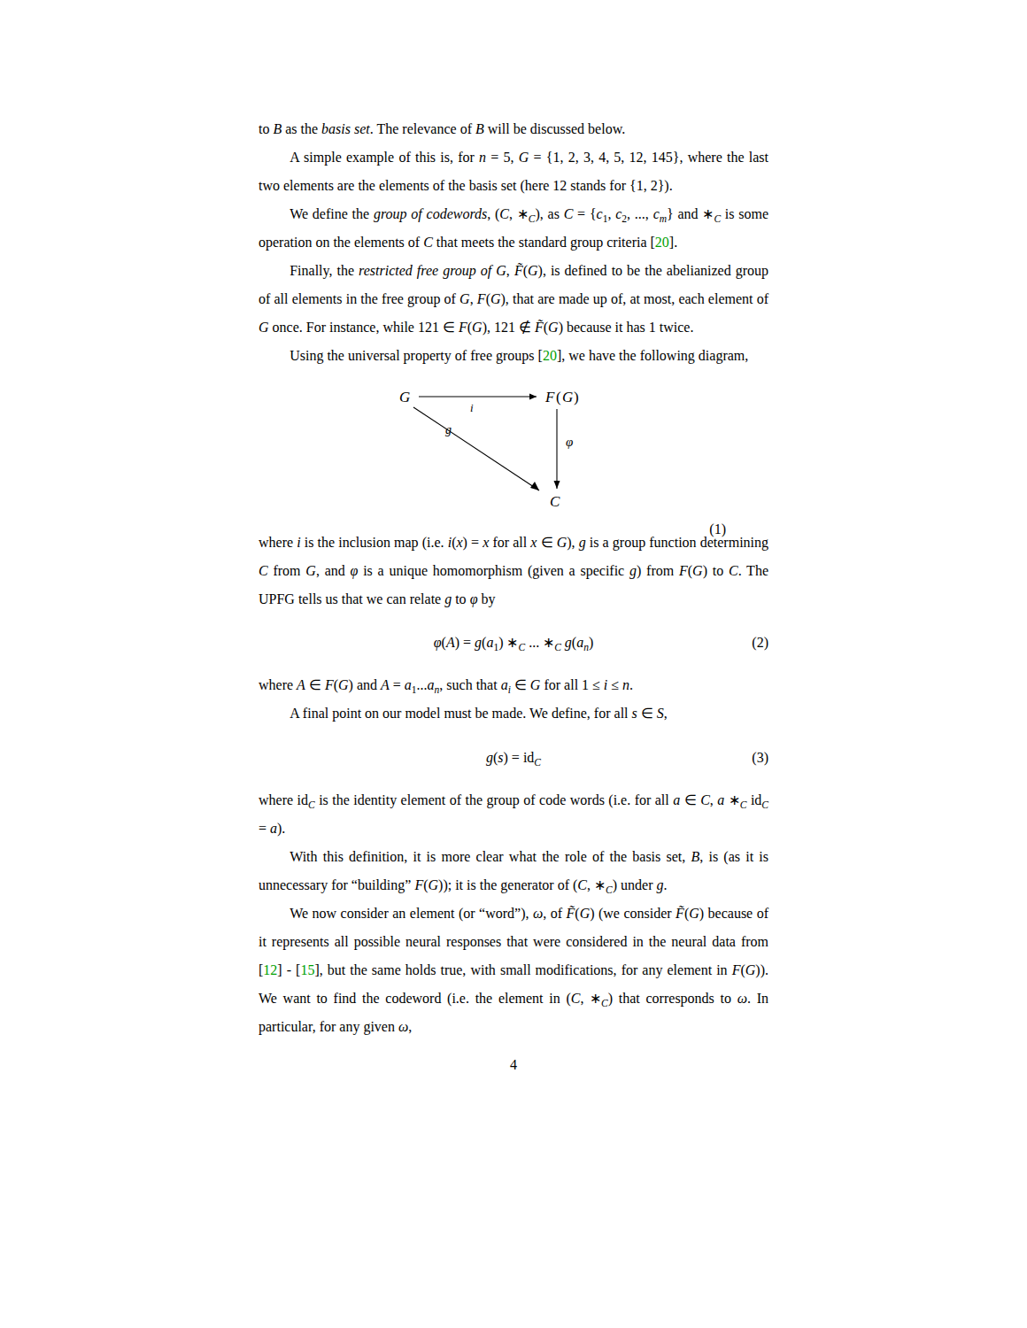to B as the basis set. The relevance of B will be discussed below.
A simple example of this is, for n = 5, G = {1, 2, 3, 4, 5, 12, 145}, where the last two elements are the elements of the basis set (here 12 stands for {1, 2}).
We define the group of codewords, (C, ∗C), as C = {c1, c2, ..., cm} and ∗C is some operation on the elements of C that meets the standard group criteria [20].
Finally, the restricted free group of G, F̃(G), is defined to be the abelianized group of all elements in the free group of G, F(G), that are made up of, at most, each element of G once. For instance, while 121 ∈ F(G), 121 ∉ F̃(G) because it has 1 twice.
Using the universal property of free groups [20], we have the following diagram,
G F ( G ) C i g φ (1)
where i is the inclusion map (i.e. i(x) = x for all x ∈ G), g is a group function determining C from G, and φ is a unique homomorphism (given a specific g) from F(G) to C. The UPFG tells us that we can relate g to φ by
φ(A) = g(a1) ∗C ... ∗C g(an) (2)
where A ∈ F(G) and A = a1...an, such that ai ∈ G for all 1 ≤ i ≤ n.
A final point on our model must be made. We define, for all s ∈ S,
g(s) = idC (3)
where idC is the identity element of the group of code words (i.e. for all a ∈ C, a ∗C idC = a).
With this definition, it is more clear what the role of the basis set, B, is (as it is unnecessary for “building” F(G)); it is the generator of (C, ∗C) under g.
We now consider an element (or “word”), ω, of F̃(G) (we consider F̃(G) because of it represents all possible neural responses that were considered in the neural data from [12] - [15], but the same holds true, with small modifications, for any element in F(G)). We want to find the codeword (i.e. the element in (C, ∗C) that corresponds to ω. In particular, for any given ω,
4